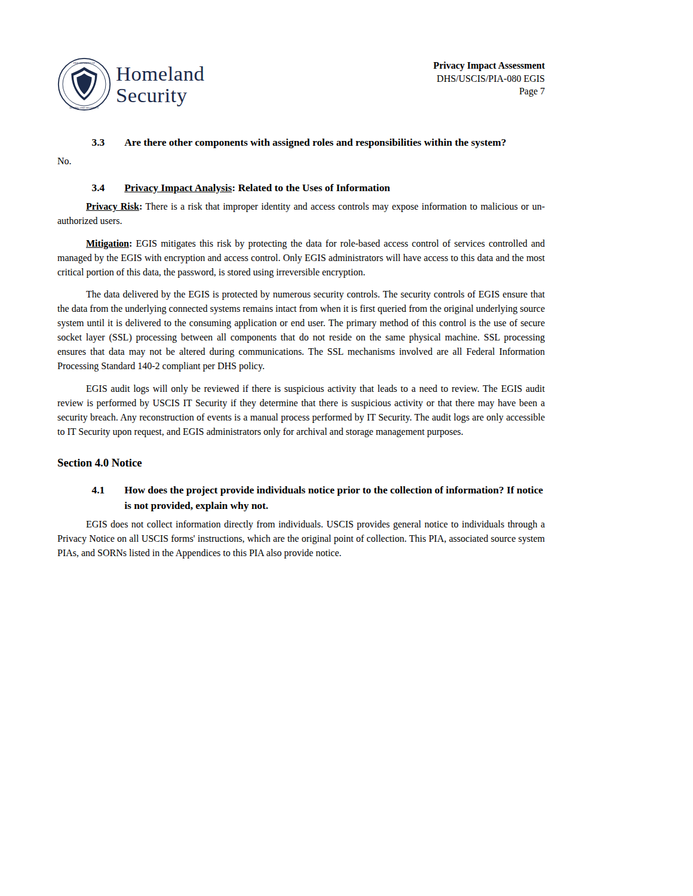DEPARTMENT OF HOMELAND SECURITY
Homeland Security
Privacy Impact Assessment
DHS/USCIS/PIA-080 EGIS
Page 7
3.3
Are there other components with assigned roles and responsibilities within the system?
No.
3.4
Privacy Impact Analysis: Related to the Uses of Information
Privacy Risk: There is a risk that improper identity and access controls may expose information to malicious or un-authorized users.
Mitigation: EGIS mitigates this risk by protecting the data for role-based access control of services controlled and managed by the EGIS with encryption and access control. Only EGIS administrators will have access to this data and the most critical portion of this data, the password, is stored using irreversible encryption.
The data delivered by the EGIS is protected by numerous security controls. The security controls of EGIS ensure that the data from the underlying connected systems remains intact from when it is first queried from the original underlying source system until it is delivered to the consuming application or end user. The primary method of this control is the use of secure socket layer (SSL) processing between all components that do not reside on the same physical machine. SSL processing ensures that data may not be altered during communications. The SSL mechanisms involved are all Federal Information Processing Standard 140-2 compliant per DHS policy.
EGIS audit logs will only be reviewed if there is suspicious activity that leads to a need to review. The EGIS audit review is performed by USCIS IT Security if they determine that there is suspicious activity or that there may have been a security breach. Any reconstruction of events is a manual process performed by IT Security. The audit logs are only accessible to IT Security upon request, and EGIS administrators only for archival and storage management purposes.
Section 4.0 Notice
4.1
How does the project provide individuals notice prior to the collection of information? If notice is not provided, explain why not.
EGIS does not collect information directly from individuals. USCIS provides general notice to individuals through a Privacy Notice on all USCIS forms' instructions, which are the original point of collection. This PIA, associated source system PIAs, and SORNs listed in the Appendices to this PIA also provide notice.